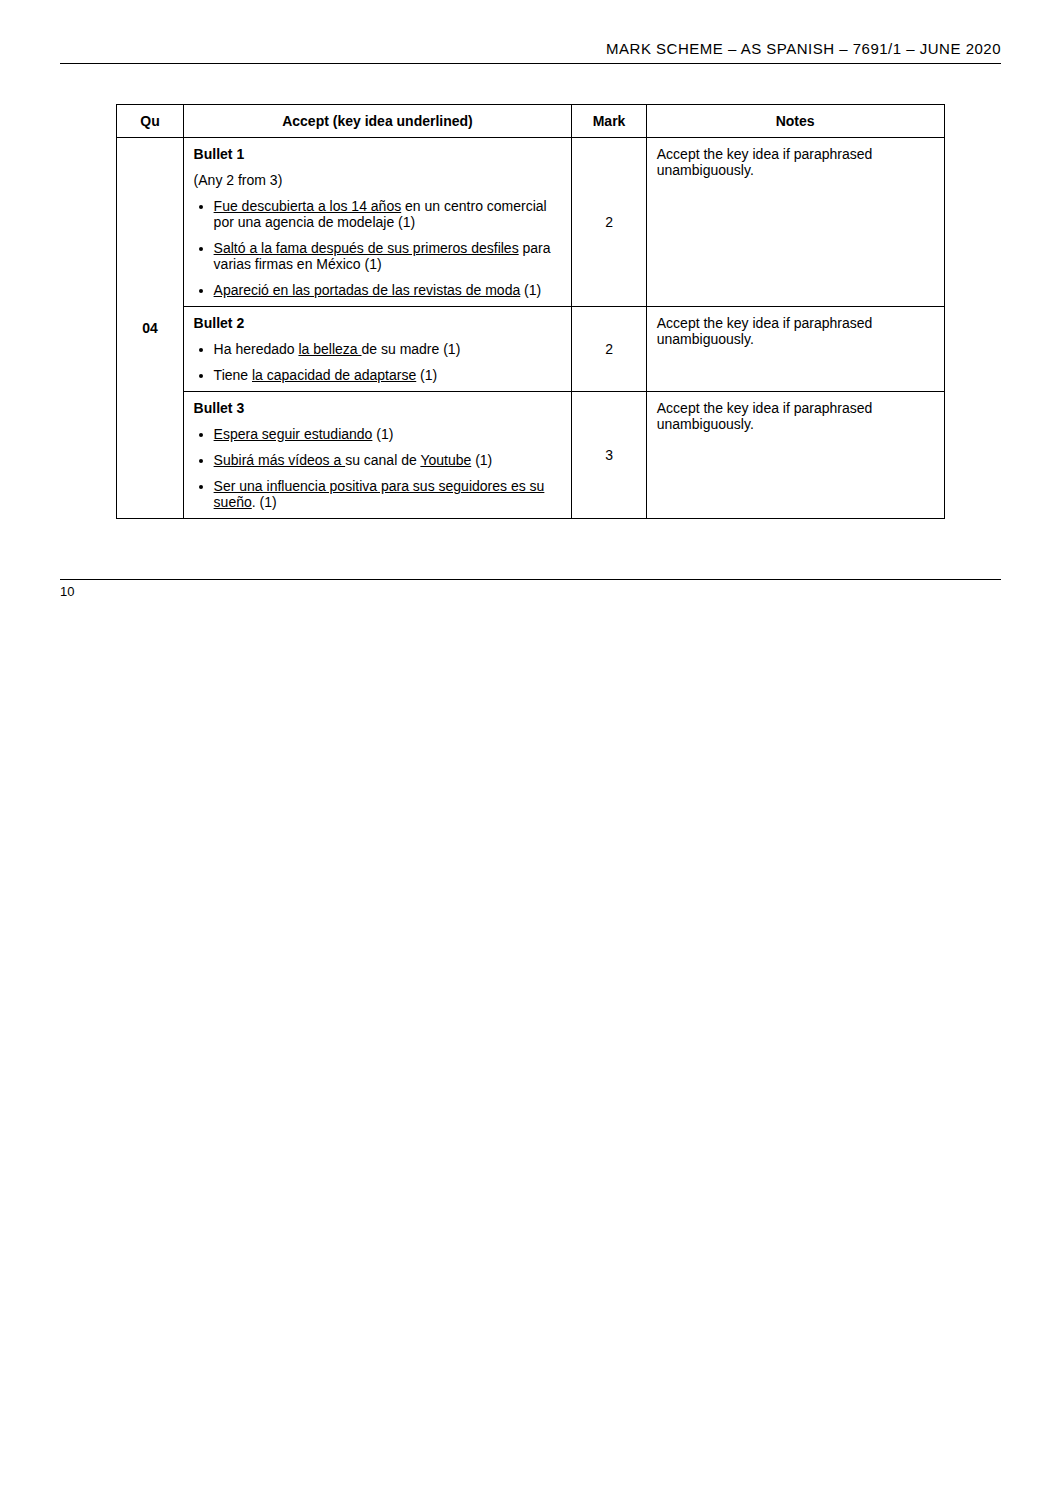MARK SCHEME – AS SPANISH – 7691/1 – JUNE 2020
| Qu | Accept (key idea underlined) | Mark | Notes |
| --- | --- | --- | --- |
| 04 | Bullet 1 (Any 2 from 3) Fue descubierta a los 14 años en un centro comercial por una agencia de modelaje (1) Saltó a la fama después de sus primeros desfiles para varias firmas en México (1) Apareció en las portadas de las revistas de moda (1) | 2 | Accept the key idea if paraphrased unambiguously. |
| Bullet 2 Ha heredado la belleza de su madre (1) Tiene la capacidad de adaptarse (1) | 2 | Accept the key idea if paraphrased unambiguously. |
| Bullet 3 Espera seguir estudiando (1) Subirá más vídeos a su canal de Youtube (1) Ser una influencia positiva para sus seguidores es su sueño . (1) | 3 | Accept the key idea if paraphrased unambiguously. |
10